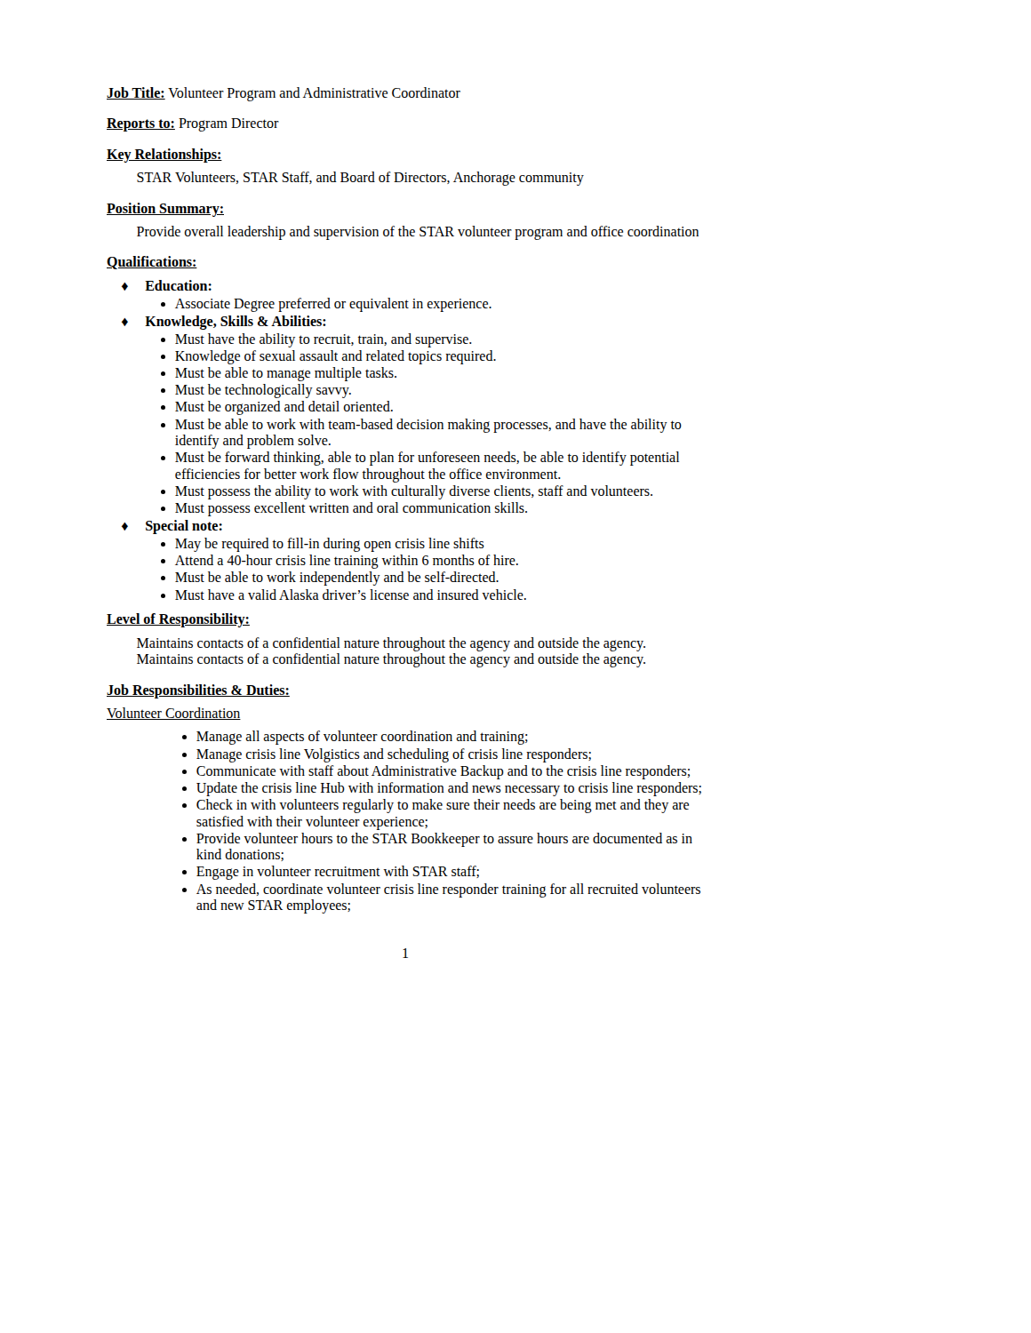Job Title: Volunteer Program and Administrative Coordinator
Reports to: Program Director
Key Relationships:
STAR Volunteers, STAR Staff, and Board of Directors, Anchorage community
Position Summary:
Provide overall leadership and supervision of the STAR volunteer program and office coordination
Qualifications:
Education:
Associate Degree preferred or equivalent in experience.
Knowledge, Skills & Abilities:
Must have the ability to recruit, train, and supervise.
Knowledge of sexual assault and related topics required.
Must be able to manage multiple tasks.
Must be technologically savvy.
Must be organized and detail oriented.
Must be able to work with team-based decision making processes, and have the ability to identify and problem solve.
Must be forward thinking, able to plan for unforeseen needs, be able to identify potential efficiencies for better work flow throughout the office environment.
Must possess the ability to work with culturally diverse clients, staff and volunteers.
Must possess excellent written and oral communication skills.
Special note:
May be required to fill-in during open crisis line shifts
Attend a 40-hour crisis line training within 6 months of hire.
Must be able to work independently and be self-directed.
Must have a valid Alaska driver’s license and insured vehicle.
Level of Responsibility:
Maintains contacts of a confidential nature throughout the agency and outside the agency.
Maintains contacts of a confidential nature throughout the agency and outside the agency.
Job Responsibilities & Duties:
Volunteer Coordination
Manage all aspects of volunteer coordination and training;
Manage crisis line Volgistics and scheduling of crisis line responders;
Communicate with staff about Administrative Backup and to the crisis line responders;
Update the crisis line Hub with information and news necessary to crisis line responders;
Check in with volunteers regularly to make sure their needs are being met and they are satisfied with their volunteer experience;
Provide volunteer hours to the STAR Bookkeeper to assure hours are documented as in kind donations;
Engage in volunteer recruitment with STAR staff;
As needed, coordinate volunteer crisis line responder training for all recruited volunteers and new STAR employees;
1